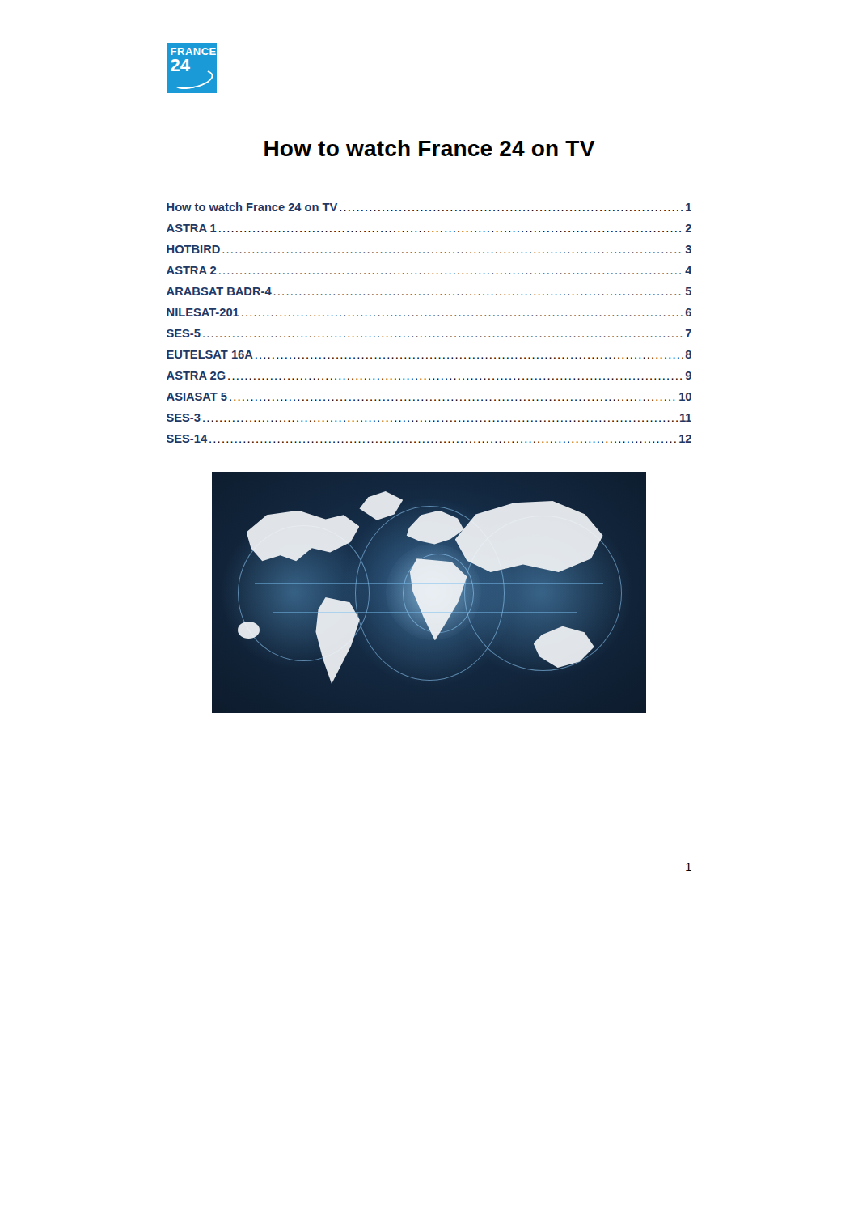FRANCE 24
How to watch France 24 on TV
How to watch France 24 on TV .................................................................................................. 1
ASTRA 1 ................................................................................................................................. 2
HOTBIRD ............................................................................................................................... 3
ASTRA 2 ................................................................................................................................. 4
ARABSAT BADR-4 ................................................................................................................. 5
NILESAT-201 ......................................................................................................................... 6
SES-5 ..................................................................................................................................... 7
EUTELSAT 16A ....................................................................................................................... 8
ASTRA 2G ............................................................................................................................... 9
ASIASAT 5 ............................................................................................................................. 10
SES-3 ................................................................................................................................... 11
SES-14 ................................................................................................................................. 12
1